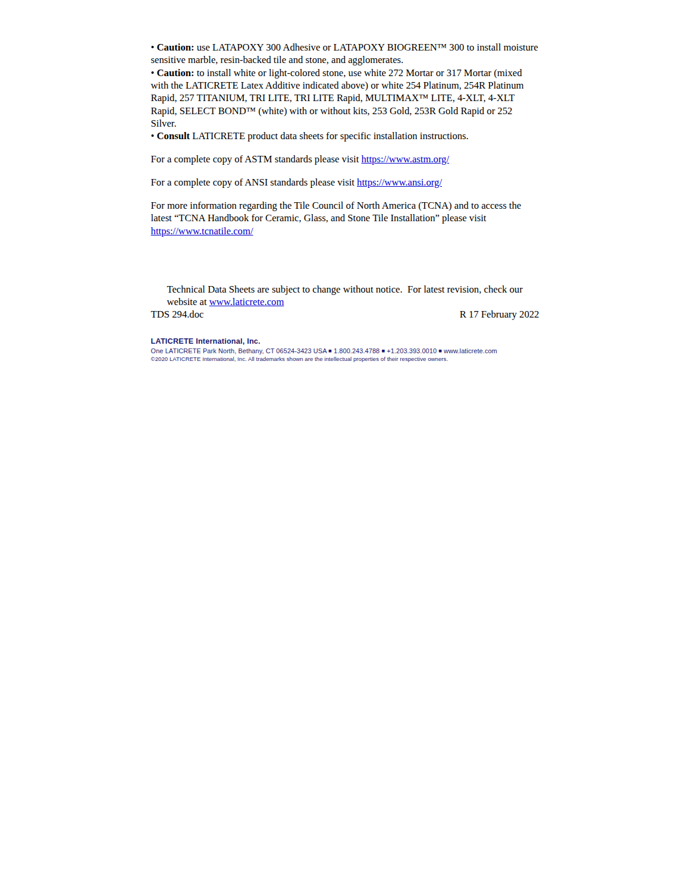• Caution: use LATAPOXY 300 Adhesive or LATAPOXY BIOGREEN™ 300 to install moisture sensitive marble, resin-backed tile and stone, and agglomerates.
• Caution: to install white or light-colored stone, use white 272 Mortar or 317 Mortar (mixed with the LATICRETE Latex Additive indicated above) or white 254 Platinum, 254R Platinum Rapid, 257 TITANIUM, TRI LITE, TRI LITE Rapid, MULTIMAX™ LITE, 4-XLT, 4-XLT Rapid, SELECT BOND™ (white) with or without kits, 253 Gold, 253R Gold Rapid or 252 Silver.
• Consult LATICRETE product data sheets for specific installation instructions.
For a complete copy of ASTM standards please visit https://www.astm.org/
For a complete copy of ANSI standards please visit https://www.ansi.org/
For more information regarding the Tile Council of North America (TCNA) and to access the latest “TCNA Handbook for Ceramic, Glass, and Stone Tile Installation” please visit https://www.tcnatile.com/
Technical Data Sheets are subject to change without notice. For latest revision, check our website at www.laticrete.com
TDS 294.doc R 17 February 2022
LATICRETE International, Inc.
One LATICRETE Park North, Bethany, CT 06524-3423 USA ■ 1.800.243.4788 ■ +1.203.393.0010 ■ www.laticrete.com
©2020 LATICRETE International, Inc. All trademarks shown are the intellectual properties of their respective owners.